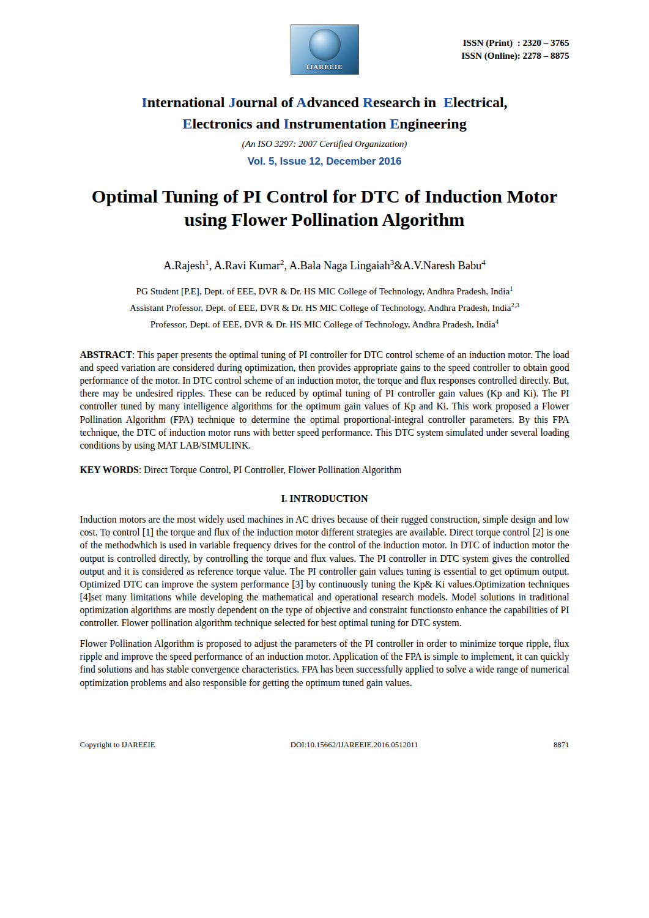ISSN (Print) : 2320 – 3765
ISSN (Online): 2278 – 8875
International Journal of Advanced Research in Electrical,
Electronics and Instrumentation Engineering
(An ISO 3297: 2007 Certified Organization)
Vol. 5, Issue 12, December 2016
Optimal Tuning of PI Control for DTC of Induction Motor using Flower Pollination Algorithm
A.Rajesh1, A.Ravi Kumar2, A.Bala Naga Lingaiah3&A.V.Naresh Babu4
PG Student [P.E], Dept. of EEE, DVR & Dr. HS MIC College of Technology, Andhra Pradesh, India1
Assistant Professor, Dept. of EEE, DVR & Dr. HS MIC College of Technology, Andhra Pradesh, India2,3
Professor, Dept. of EEE, DVR & Dr. HS MIC College of Technology, Andhra Pradesh, India4
ABSTRACT: This paper presents the optimal tuning of PI controller for DTC control scheme of an induction motor. The load and speed variation are considered during optimization, then provides appropriate gains to the speed controller to obtain good performance of the motor. In DTC control scheme of an induction motor, the torque and flux responses controlled directly. But, there may be undesired ripples. These can be reduced by optimal tuning of PI controller gain values (Kp and Ki). The PI controller tuned by many intelligence algorithms for the optimum gain values of Kp and Ki. This work proposed a Flower Pollination Algorithm (FPA) technique to determine the optimal proportional-integral controller parameters. By this FPA technique, the DTC of induction motor runs with better speed performance. This DTC system simulated under several loading conditions by using MAT LAB/SIMULINK.
KEY WORDS: Direct Torque Control, PI Controller, Flower Pollination Algorithm
I. INTRODUCTION
Induction motors are the most widely used machines in AC drives because of their rugged construction, simple design and low cost. To control [1] the torque and flux of the induction motor different strategies are available. Direct torque control [2] is one of the methodwhich is used in variable frequency drives for the control of the induction motor. In DTC of induction motor the output is controlled directly, by controlling the torque and flux values. The PI controller in DTC system gives the controlled output and it is considered as reference torque value. The PI controller gain values tuning is essential to get optimum output. Optimized DTC can improve the system performance [3] by continuously tuning the Kp& Ki values.Optimization techniques [4]set many limitations while developing the mathematical and operational research models. Model solutions in traditional optimization algorithms are mostly dependent on the type of objective and constraint functionsto enhance the capabilities of PI controller. Flower pollination algorithm technique selected for best optimal tuning for DTC system.
Flower Pollination Algorithm is proposed to adjust the parameters of the PI controller in order to minimize torque ripple, flux ripple and improve the speed performance of an induction motor. Application of the FPA is simple to implement, it can quickly find solutions and has stable convergence characteristics. FPA has been successfully applied to solve a wide range of numerical optimization problems and also responsible for getting the optimum tuned gain values.
Copyright to IJAREEIE DOI:10.15662/IJAREEIE.2016.0512011 8871